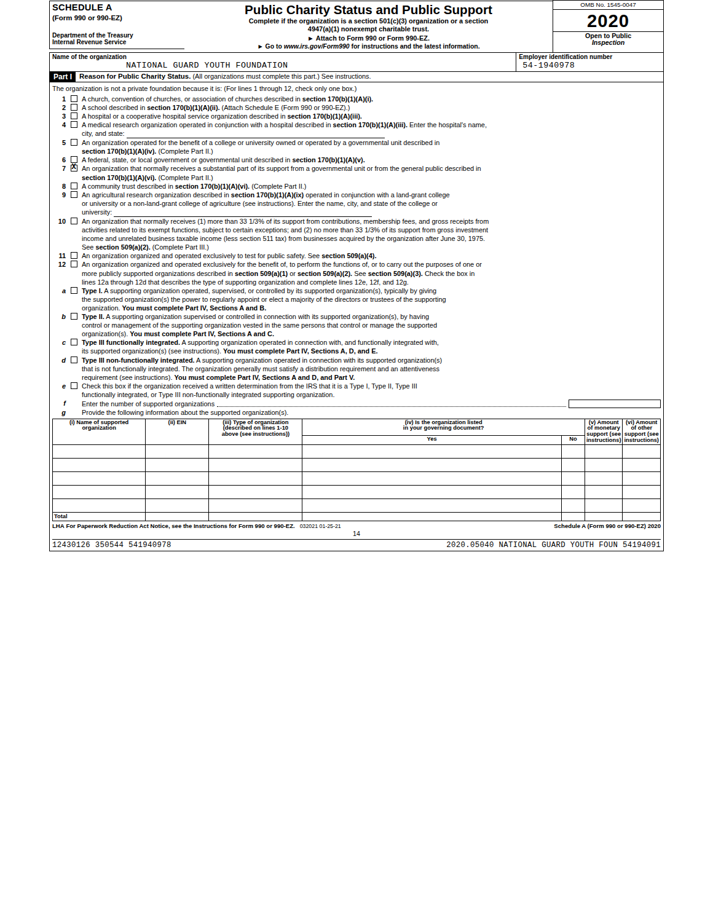| SCHEDULE A (Form 990 or 990-EZ) Department of the Treasury Internal Revenue Service | Public Charity Status and Public Support Complete if the organization is a section 501(c)(3) organization or a section 4947(a)(1) nonexempt charitable trust. ► Attach to Form 990 or Form 990-EZ. ► Go to www.irs.gov/Form990 for instructions and the latest information. | OMB No. 1545-0047 2020 Open to Public Inspection |
| Name of the organization NATIONAL GUARD YOUTH FOUNDATION | Employer identification number 54-1940978 |
Part I
Reason for Public Charity Status. (All organizations must complete this part.) See instructions.
The organization is not a private foundation because it is: (For lines 1 through 12, check only one box.)
| 1 | | A church, convention of churches, or association of churches described in section 170(b)(1)(A)(i). |
| 2 | | A school described in section 170(b)(1)(A)(ii). (Attach Schedule E (Form 990 or 990-EZ).) |
| 3 | | A hospital or a cooperative hospital service organization described in section 170(b)(1)(A)(iii). |
| 4 | | A medical research organization operated in conjunction with a hospital described in section 170(b)(1)(A)(iii). Enter the hospital's name, |
| | | city, and state: |
| 5 | | An organization operated for the benefit of a college or university owned or operated by a governmental unit described in |
| | | section 170(b)(1)(A)(iv). (Complete Part II.) |
| 6 | | A federal, state, or local government or governmental unit described in section 170(b)(1)(A)(v). |
| 7 | | An organization that normally receives a substantial part of its support from a governmental unit or from the general public described in |
| | | section 170(b)(1)(A)(vi). (Complete Part II.) |
| 8 | | A community trust described in section 170(b)(1)(A)(vi). (Complete Part II.) |
| 9 | | An agricultural research organization described in section 170(b)(1)(A)(ix) operated in conjunction with a land-grant college |
| | | or university or a non-land-grant college of agriculture (see instructions). Enter the name, city, and state of the college or |
| | | university: |
| 10 | | An organization that normally receives (1) more than 33 1/3% of its support from contributions, membership fees, and gross receipts from |
| | | activities related to its exempt functions, subject to certain exceptions; and (2) no more than 33 1/3% of its support from gross investment |
| | | income and unrelated business taxable income (less section 511 tax) from businesses acquired by the organization after June 30, 1975. |
| | | See section 509(a)(2). (Complete Part III.) |
| 11 | | An organization organized and operated exclusively to test for public safety. See section 509(a)(4). |
| 12 | | An organization organized and operated exclusively for the benefit of, to perform the functions of, or to carry out the purposes of one or |
| | | more publicly supported organizations described in section 509(a)(1) or section 509(a)(2). See section 509(a)(3). Check the box in |
| | | lines 12a through 12d that describes the type of supporting organization and complete lines 12e, 12f, and 12g. |
| a | | Type I. A supporting organization operated, supervised, or controlled by its supported organization(s), typically by giving |
| | | the supported organization(s) the power to regularly appoint or elect a majority of the directors or trustees of the supporting |
| | | organization. You must complete Part IV, Sections A and B. |
| b | | Type II. A supporting organization supervised or controlled in connection with its supported organization(s), by having |
| | | control or management of the supporting organization vested in the same persons that control or manage the supported |
| | | organization(s). You must complete Part IV, Sections A and C. |
| c | | Type III functionally integrated. A supporting organization operated in connection with, and functionally integrated with, |
| | | its supported organization(s) (see instructions). You must complete Part IV, Sections A, D, and E. |
| d | | Type III non-functionally integrated. A supporting organization operated in connection with its supported organization(s) |
| | | that is not functionally integrated. The organization generally must satisfy a distribution requirement and an attentiveness |
| | | requirement (see instructions). You must complete Part IV, Sections A and D, and Part V. |
| e | | Check this box if the organization received a written determination from the IRS that it is a Type I, Type II, Type III |
| | | functionally integrated, or Type III non-functionally integrated supporting organization. |
| f | | Enter the number of supported organizations |
| g | | Provide the following information about the supported organization(s). |
| (i) Name of supported organization | (ii) EIN | (iii) Type of organization (described on lines 1-10 above (see instructions)) | (iv) Is the organization listed in your governing document? | (v) Amount of monetary support (see instructions) | (vi) Amount of other support (see instructions) |
| --- | --- | --- | --- | --- | --- |
| Yes | No |
| Total | | | | | | |
LHA For Paperwork Reduction Act Notice, see the Instructions for Form 990 or 990-EZ. 032021 01-25-21
Schedule A (Form 990 or 990-EZ) 2020
14
12430126 350544 541940978 2020.05040 NATIONAL GUARD YOUTH FOUN 54194091